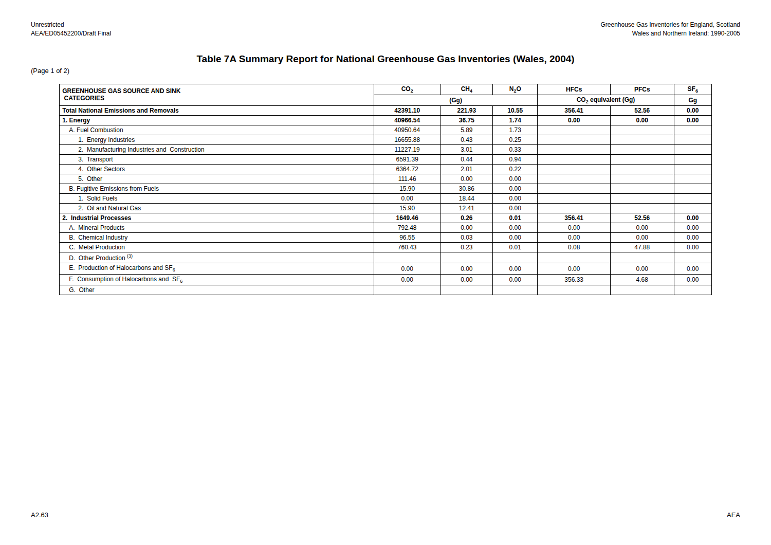Unrestricted
AEA/ED05452200/Draft Final
Greenhouse Gas Inventories for England, Scotland
Wales and Northern Ireland: 1990-2005
Table 7A Summary Report for National Greenhouse Gas Inventories (Wales, 2004)
(Page 1 of 2)
| GREENHOUSE GAS SOURCE AND SINK CATEGORIES | CO 2 | CH 4 | N 2 O | HFCs | PFCs | SF 6 |
| --- | --- | --- | --- | --- | --- | --- |
| (Gg) | CO 2 equivalent (Gg) | Gg |
| Total National Emissions and Removals | 42391.10 | 221.93 | 10.55 | 356.41 | 52.56 | 0.00 |
| 1. Energy | 40966.54 | 36.75 | 1.74 | 0.00 | 0.00 | 0.00 |
| A. Fuel Combustion | 40950.64 | 5.89 | 1.73 | | | |
| 1. Energy Industries | 16655.88 | 0.43 | 0.25 | | | |
| 2. Manufacturing Industries and Construction | 11227.19 | 3.01 | 0.33 | | | |
| 3. Transport | 6591.39 | 0.44 | 0.94 | | | |
| 4. Other Sectors | 6364.72 | 2.01 | 0.22 | | | |
| 5. Other | 111.46 | 0.00 | 0.00 | | | |
| B. Fugitive Emissions from Fuels | 15.90 | 30.86 | 0.00 | | | |
| 1. Solid Fuels | 0.00 | 18.44 | 0.00 | | | |
| 2. Oil and Natural Gas | 15.90 | 12.41 | 0.00 | | | |
| 2. Industrial Processes | 1649.46 | 0.26 | 0.01 | 356.41 | 52.56 | 0.00 |
| A. Mineral Products | 792.48 | 0.00 | 0.00 | 0.00 | 0.00 | 0.00 |
| B. Chemical Industry | 96.55 | 0.03 | 0.00 | 0.00 | 0.00 | 0.00 |
| C. Metal Production | 760.43 | 0.23 | 0.01 | 0.08 | 47.88 | 0.00 |
| D. Other Production (3) | | | | | | |
| E. Production of Halocarbons and SF 6 | 0.00 | 0.00 | 0.00 | 0.00 | 0.00 | 0.00 |
| F. Consumption of Halocarbons and SF 6 | 0.00 | 0.00 | 0.00 | 356.33 | 4.68 | 0.00 |
| G. Other | | | | | | |
A2.63
AEA